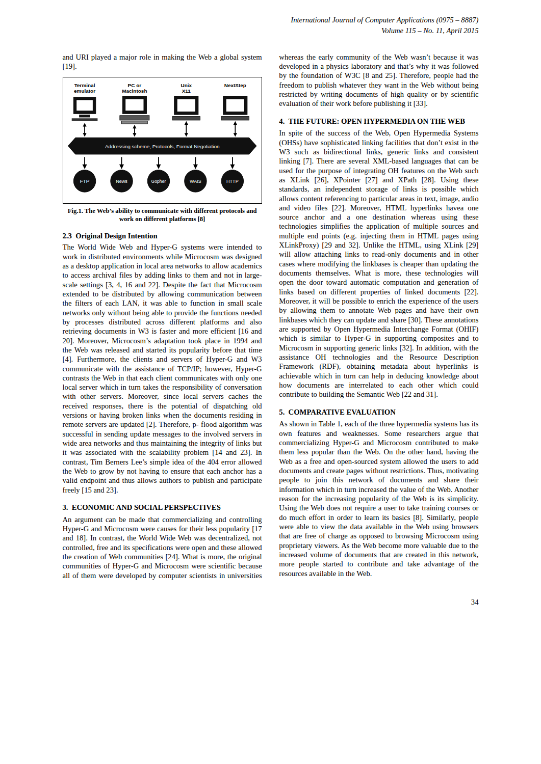International Journal of Computer Applications (0975 – 8887)
Volume 115 – No. 11, April 2015
and URI played a major role in making the Web a global system [19].
Terminal emulator PC or Macintosh Unix X11 NextStep Addressing scheme, Protocols, Format Negotiation FTP News Gopher WAIS HTTP
Fig.1. The Web’s ability to communicate with different protocols and work on different platforms [8]
2.3 Original Design Intention
The World Wide Web and Hyper-G systems were intended to work in distributed environments while Microcosm was designed as a desktop application in local area networks to allow academics to access archival files by adding links to them and not in large-scale settings [3, 4, 16 and 22]. Despite the fact that Microcosm extended to be distributed by allowing communication between the filters of each LAN, it was able to function in small scale networks only without being able to provide the functions needed by processes distributed across different platforms and also retrieving documents in W3 is faster and more efficient [16 and 20]. Moreover, Microcosm’s adaptation took place in 1994 and the Web was released and started its popularity before that time [4]. Furthermore, the clients and servers of Hyper-G and W3 communicate with the assistance of TCP/IP; however, Hyper-G contrasts the Web in that each client communicates with only one local server which in turn takes the responsibility of conversation with other servers. Moreover, since local servers caches the received responses, there is the potential of dispatching old versions or having broken links when the documents residing in remote servers are updated [2]. Therefore, p- flood algorithm was successful in sending update messages to the involved servers in wide area networks and thus maintaining the integrity of links but it was associated with the scalability problem [14 and 23]. In contrast, Tim Berners Lee’s simple idea of the 404 error allowed the Web to grow by not having to ensure that each anchor has a valid endpoint and thus allows authors to publish and participate freely [15 and 23].
3. ECONOMIC AND SOCIAL PERSPECTIVES
An argument can be made that commercializing and controlling Hyper-G and Microcosm were causes for their less popularity [17 and 18]. In contrast, the World Wide Web was decentralized, not controlled, free and its specifications were open and these allowed the creation of Web communities [24]. What is more, the original communities of Hyper-G and Microcosm were scientific because all of them were developed by computer scientists in universities whereas the early community of the Web wasn’t because it was developed in a physics laboratory and that’s why it was followed by the foundation of W3C [8 and 25]. Therefore, people had the freedom to publish whatever they want in the Web without being restricted by writing documents of high quality or by scientific evaluation of their work before publishing it [33].
4. THE FUTURE: OPEN HYPERMEDIA ON THE WEB
In spite of the success of the Web, Open Hypermedia Systems (OHSs) have sophisticated linking facilities that don’t exist in the W3 such as bidirectional links, generic links and consistent linking [7]. There are several XML-based languages that can be used for the purpose of integrating OH features on the Web such as XLink [26], XPointer [27] and XPath [28]. Using these standards, an independent storage of links is possible which allows content referencing to particular areas in text, image, audio and video files [22]. Moreover, HTML hyperlinks havea one source anchor and a one destination whereas using these technologies simplifies the application of multiple sources and multiple end points (e.g. injecting them in HTML pages using XLinkProxy) [29 and 32]. Unlike the HTML, using XLink [29] will allow attaching links to read-only documents and in other cases where modifying the linkbases is cheaper than updating the documents themselves. What is more, these technologies will open the door toward automatic computation and generation of links based on different properties of linked documents [22]. Moreover, it will be possible to enrich the experience of the users by allowing them to annotate Web pages and have their own linkbases which they can update and share [30]. These annotations are supported by Open Hypermedia Interchange Format (OHIF) which is similar to Hyper-G in supporting composites and to Microcosm in supporting generic links [32]. In addition, with the assistance OH technologies and the Resource Description Framework (RDF), obtaining metadata about hyperlinks is achievable which in turn can help in deducing knowledge about how documents are interrelated to each other which could contribute to building the Semantic Web [22 and 31].
5. COMPARATIVE EVALUATION
As shown in Table 1, each of the three hypermedia systems has its own features and weaknesses. Some researchers argue that commercializing Hyper-G and Microcosm contributed to make them less popular than the Web. On the other hand, having the Web as a free and open-sourced system allowed the users to add documents and create pages without restrictions. Thus, motivating people to join this network of documents and share their information which in turn increased the value of the Web. Another reason for the increasing popularity of the Web is its simplicity. Using the Web does not require a user to take training courses or do much effort in order to learn its basics [8]. Similarly, people were able to view the data available in the Web using browsers that are free of charge as opposed to browsing Microcosm using proprietary viewers. As the Web become more valuable due to the increased volume of documents that are created in this network, more people started to contribute and take advantage of the resources available in the Web.
34